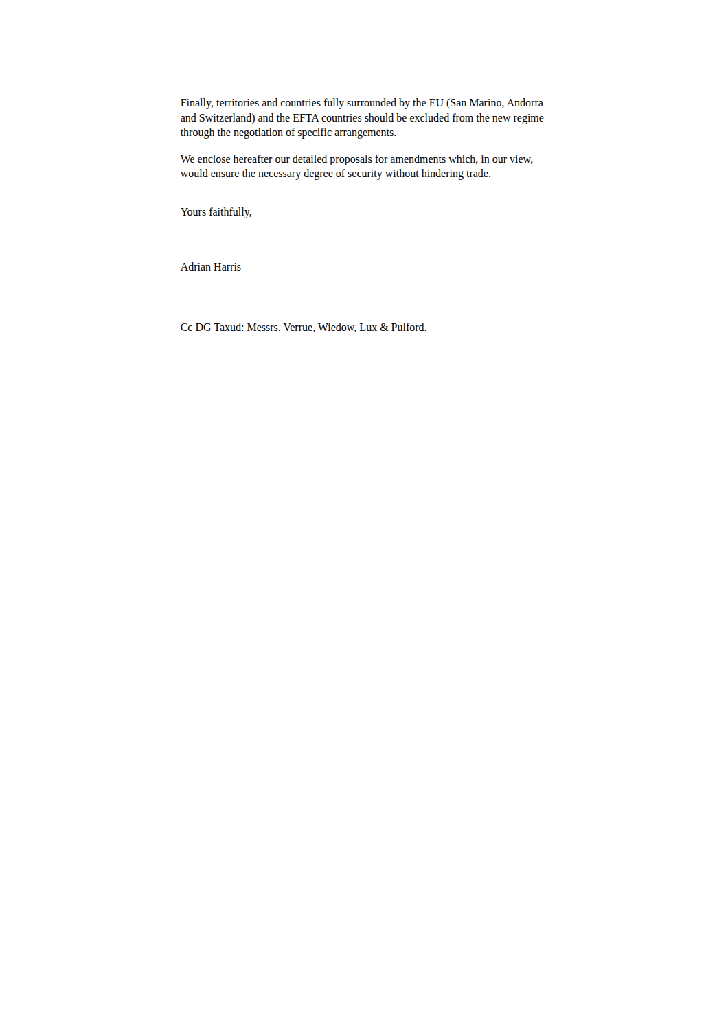Finally, territories and countries fully surrounded by the EU (San Marino, Andorra and Switzerland) and the EFTA countries should be excluded from the new regime through the negotiation of specific arrangements.
We enclose hereafter our detailed proposals for amendments which, in our view, would ensure the necessary degree of security without hindering trade.
Yours faithfully,
Adrian Harris
Cc DG Taxud: Messrs. Verrue, Wiedow, Lux & Pulford.